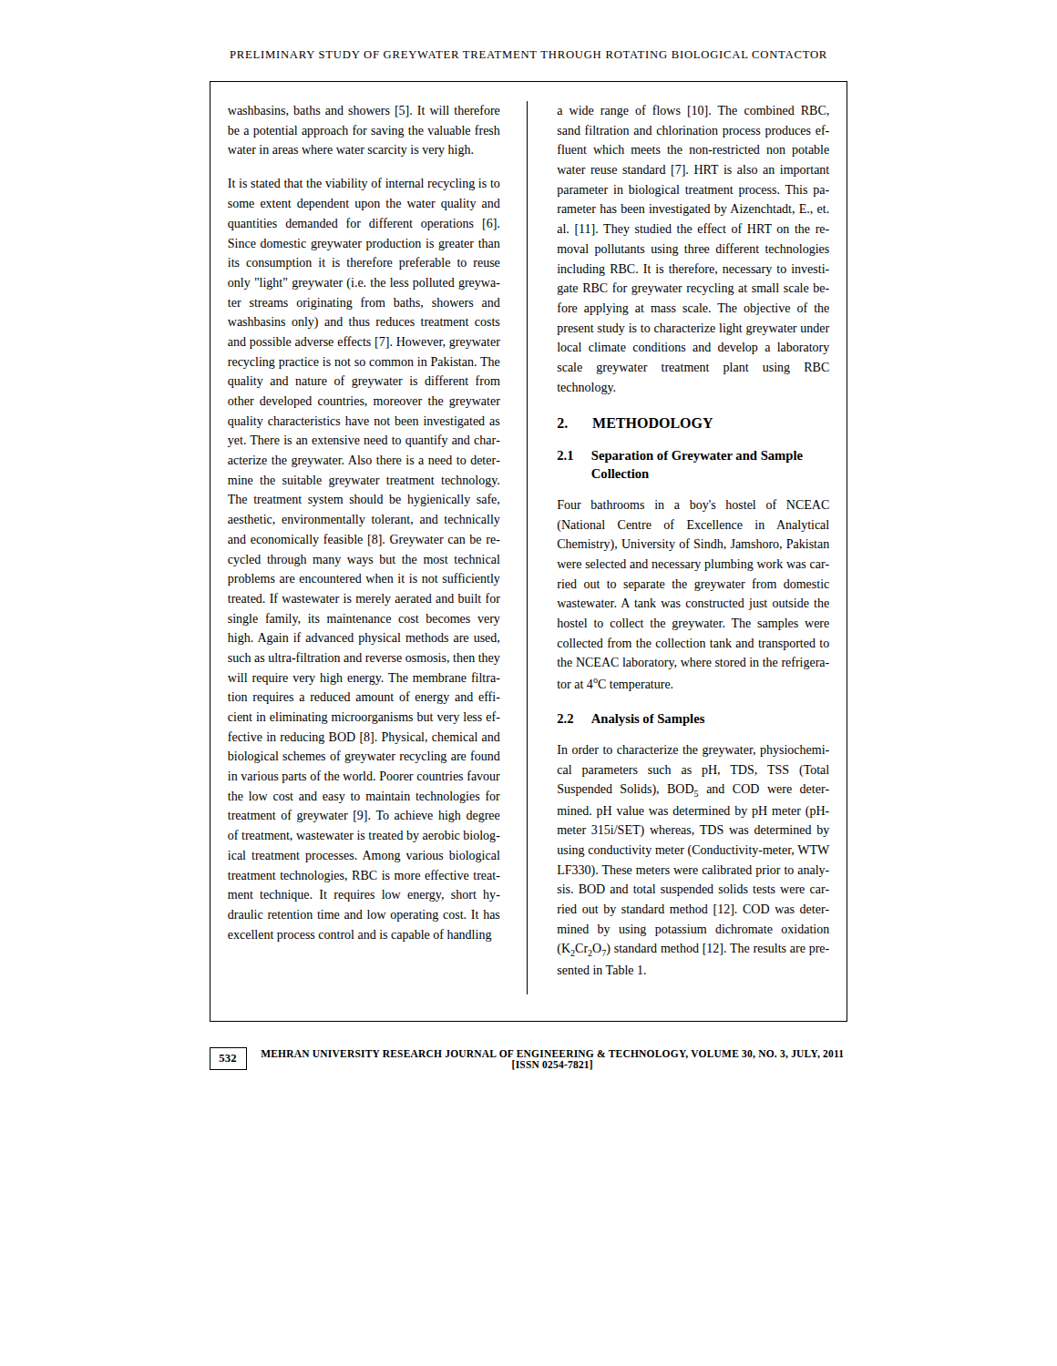Preliminary Study of Greywater Treatment Through Rotating Biological Contactor
washbasins, baths and showers [5]. It will therefore be a potential approach for saving the valuable fresh water in areas where water scarcity is very high.
It is stated that the viability of internal recycling is to some extent dependent upon the water quality and quantities demanded for different operations [6]. Since domestic greywater production is greater than its consumption it is therefore preferable to reuse only "light" greywater (i.e. the less polluted greywater streams originating from baths, showers and washbasins only) and thus reduces treatment costs and possible adverse effects [7]. However, greywater recycling practice is not so common in Pakistan. The quality and nature of greywater is different from other developed countries, moreover the greywater quality characteristics have not been investigated as yet. There is an extensive need to quantify and characterize the greywater. Also there is a need to determine the suitable greywater treatment technology. The treatment system should be hygienically safe, aesthetic, environmentally tolerant, and technically and economically feasible [8]. Greywater can be recycled through many ways but the most technical problems are encountered when it is not sufficiently treated. If wastewater is merely aerated and built for single family, its maintenance cost becomes very high. Again if advanced physical methods are used, such as ultra-filtration and reverse osmosis, then they will require very high energy. The membrane filtration requires a reduced amount of energy and efficient in eliminating microorganisms but very less effective in reducing BOD [8]. Physical, chemical and biological schemes of greywater recycling are found in various parts of the world. Poorer countries favour the low cost and easy to maintain technologies for treatment of greywater [9]. To achieve high degree of treatment, wastewater is treated by aerobic biological treatment processes. Among various biological treatment technologies, RBC is more effective treatment technique. It requires low energy, short hydraulic retention time and low operating cost. It has excellent process control and is capable of handling
a wide range of flows [10]. The combined RBC, sand filtration and chlorination process produces effluent which meets the non-restricted non potable water reuse standard [7]. HRT is also an important parameter in biological treatment process. This parameter has been investigated by Aizenchtadt, E., et. al. [11]. They studied the effect of HRT on the removal pollutants using three different technologies including RBC. It is therefore, necessary to investigate RBC for greywater recycling at small scale before applying at mass scale. The objective of the present study is to characterize light greywater under local climate conditions and develop a laboratory scale greywater treatment plant using RBC technology.
2. METHODOLOGY
2.1 Separation of Greywater and Sample Collection
Four bathrooms in a boy's hostel of NCEAC (National Centre of Excellence in Analytical Chemistry), University of Sindh, Jamshoro, Pakistan were selected and necessary plumbing work was carried out to separate the greywater from domestic wastewater. A tank was constructed just outside the hostel to collect the greywater. The samples were collected from the collection tank and transported to the NCEAC laboratory, where stored in the refrigerator at 4oC temperature.
2.2 Analysis of Samples
In order to characterize the greywater, physiochemical parameters such as pH, TDS, TSS (Total Suspended Solids), BOD5 and COD were determined. pH value was determined by pH meter (pH-meter 315i/SET) whereas, TDS was determined by using conductivity meter (Conductivity-meter, WTW LF330). These meters were calibrated prior to analysis. BOD and total suspended solids tests were carried out by standard method [12]. COD was determined by using potassium dichromate oxidation (K2Cr2O7) standard method [12]. The results are presented in Table 1.
532
Mehran University Research Journal of Engineering & Technology, Volume 30, No. 3, July, 2011 [ISSN 0254-7821]